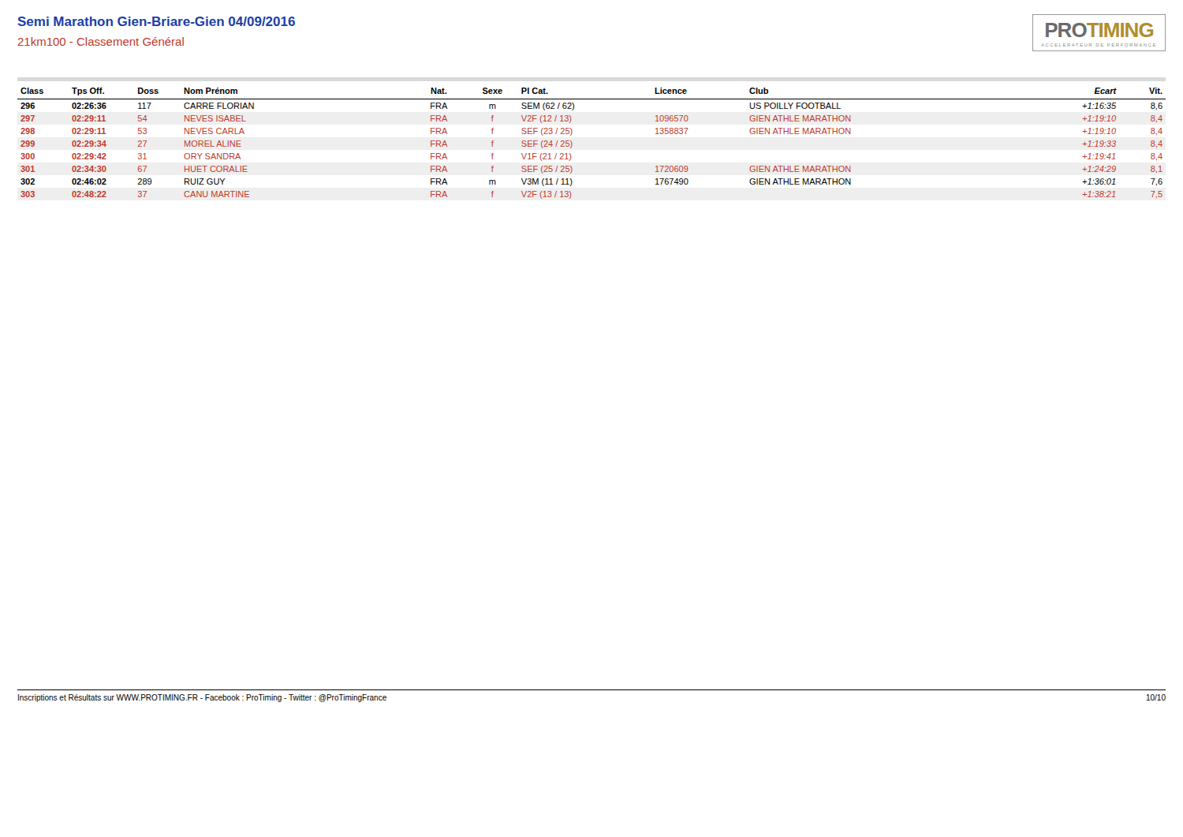Semi Marathon Gien-Briare-Gien 04/09/2016
21km100 - Classement Général
PROTIMING
ACCELERATEUR DE PERFORMANCE
| Class | Tps Off. | Doss | Nom Prénom | Nat. | Sexe | Pl Cat. | Licence | Club | Ecart | Vit. |
| --- | --- | --- | --- | --- | --- | --- | --- | --- | --- | --- |
| 296 | 02:26:36 | 117 | CARRE FLORIAN | FRA | m | SEM (62 / 62) | | US POILLY FOOTBALL | +1:16:35 | 8,6 |
| 297 | 02:29:11 | 54 | NEVES ISABEL | FRA | f | V2F (12 / 13) | 1096570 | GIEN ATHLE MARATHON | +1:19:10 | 8,4 |
| 298 | 02:29:11 | 53 | NEVES CARLA | FRA | f | SEF (23 / 25) | 1358837 | GIEN ATHLE MARATHON | +1:19:10 | 8,4 |
| 299 | 02:29:34 | 27 | MOREL ALINE | FRA | f | SEF (24 / 25) | | | +1:19:33 | 8,4 |
| 300 | 02:29:42 | 31 | ORY SANDRA | FRA | f | V1F (21 / 21) | | | +1:19:41 | 8,4 |
| 301 | 02:34:30 | 67 | HUET CORALIE | FRA | f | SEF (25 / 25) | 1720609 | GIEN ATHLE MARATHON | +1:24:29 | 8,1 |
| 302 | 02:46:02 | 289 | RUIZ GUY | FRA | m | V3M (11 / 11) | 1767490 | GIEN ATHLE MARATHON | +1:36:01 | 7,6 |
| 303 | 02:48:22 | 37 | CANU MARTINE | FRA | f | V2F (13 / 13) | | | +1:38:21 | 7,5 |
Inscriptions et Résultats sur WWW.PROTIMING.FR - Facebook : ProTiming - Twitter : @ProTimingFrance 10/10